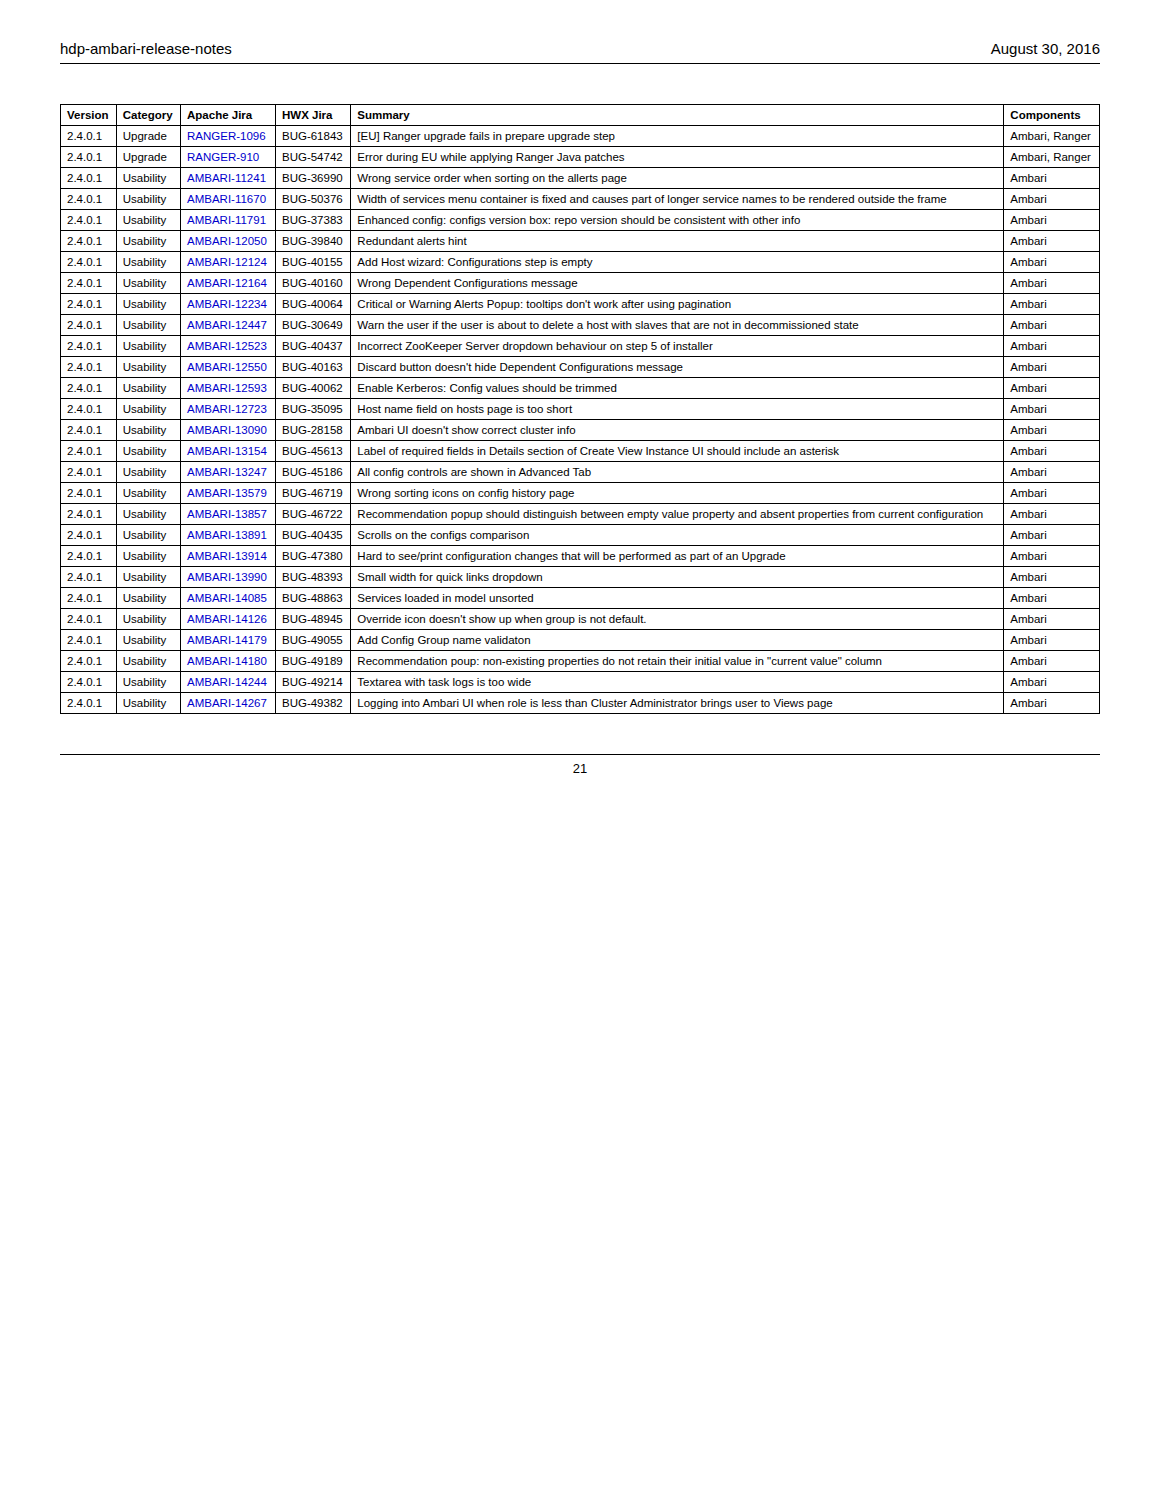hdp-ambari-release-notes August 30, 2016
| Version | Category | Apache Jira | HWX Jira | Summary | Components |
| --- | --- | --- | --- | --- | --- |
| 2.4.0.1 | Upgrade | RANGER-1096 | BUG-61843 | [EU] Ranger upgrade fails in prepare upgrade step | Ambari, Ranger |
| 2.4.0.1 | Upgrade | RANGER-910 | BUG-54742 | Error during EU while applying Ranger Java patches | Ambari, Ranger |
| 2.4.0.1 | Usability | AMBARI-11241 | BUG-36990 | Wrong service order when sorting on the allerts page | Ambari |
| 2.4.0.1 | Usability | AMBARI-11670 | BUG-50376 | Width of services menu container is fixed and causes part of longer service names to be rendered outside the frame | Ambari |
| 2.4.0.1 | Usability | AMBARI-11791 | BUG-37383 | Enhanced config: configs version box: repo version should be consistent with other info | Ambari |
| 2.4.0.1 | Usability | AMBARI-12050 | BUG-39840 | Redundant alerts hint | Ambari |
| 2.4.0.1 | Usability | AMBARI-12124 | BUG-40155 | Add Host wizard: Configurations step is empty | Ambari |
| 2.4.0.1 | Usability | AMBARI-12164 | BUG-40160 | Wrong Dependent Configurations message | Ambari |
| 2.4.0.1 | Usability | AMBARI-12234 | BUG-40064 | Critical or Warning Alerts Popup: tooltips don't work after using pagination | Ambari |
| 2.4.0.1 | Usability | AMBARI-12447 | BUG-30649 | Warn the user if the user is about to delete a host with slaves that are not in decommissioned state | Ambari |
| 2.4.0.1 | Usability | AMBARI-12523 | BUG-40437 | Incorrect ZooKeeper Server dropdown behaviour on step 5 of installer | Ambari |
| 2.4.0.1 | Usability | AMBARI-12550 | BUG-40163 | Discard button doesn't hide Dependent Configurations message | Ambari |
| 2.4.0.1 | Usability | AMBARI-12593 | BUG-40062 | Enable Kerberos: Config values should be trimmed | Ambari |
| 2.4.0.1 | Usability | AMBARI-12723 | BUG-35095 | Host name field on hosts page is too short | Ambari |
| 2.4.0.1 | Usability | AMBARI-13090 | BUG-28158 | Ambari UI doesn't show correct cluster info | Ambari |
| 2.4.0.1 | Usability | AMBARI-13154 | BUG-45613 | Label of required fields in Details section of Create View Instance UI should include an asterisk | Ambari |
| 2.4.0.1 | Usability | AMBARI-13247 | BUG-45186 | All config controls are shown in Advanced Tab | Ambari |
| 2.4.0.1 | Usability | AMBARI-13579 | BUG-46719 | Wrong sorting icons on config history page | Ambari |
| 2.4.0.1 | Usability | AMBARI-13857 | BUG-46722 | Recommendation popup should distinguish between empty value property and absent properties from current configuration | Ambari |
| 2.4.0.1 | Usability | AMBARI-13891 | BUG-40435 | Scrolls on the configs comparison | Ambari |
| 2.4.0.1 | Usability | AMBARI-13914 | BUG-47380 | Hard to see/print configuration changes that will be performed as part of an Upgrade | Ambari |
| 2.4.0.1 | Usability | AMBARI-13990 | BUG-48393 | Small width for quick links dropdown | Ambari |
| 2.4.0.1 | Usability | AMBARI-14085 | BUG-48863 | Services loaded in model unsorted | Ambari |
| 2.4.0.1 | Usability | AMBARI-14126 | BUG-48945 | Override icon doesn't show up when group is not default. | Ambari |
| 2.4.0.1 | Usability | AMBARI-14179 | BUG-49055 | Add Config Group name validaton | Ambari |
| 2.4.0.1 | Usability | AMBARI-14180 | BUG-49189 | Recommendation poup: non-existing properties do not retain their initial value in "current value" column | Ambari |
| 2.4.0.1 | Usability | AMBARI-14244 | BUG-49214 | Textarea with task logs is too wide | Ambari |
| 2.4.0.1 | Usability | AMBARI-14267 | BUG-49382 | Logging into Ambari UI when role is less than Cluster Administrator brings user to Views page | Ambari |
21